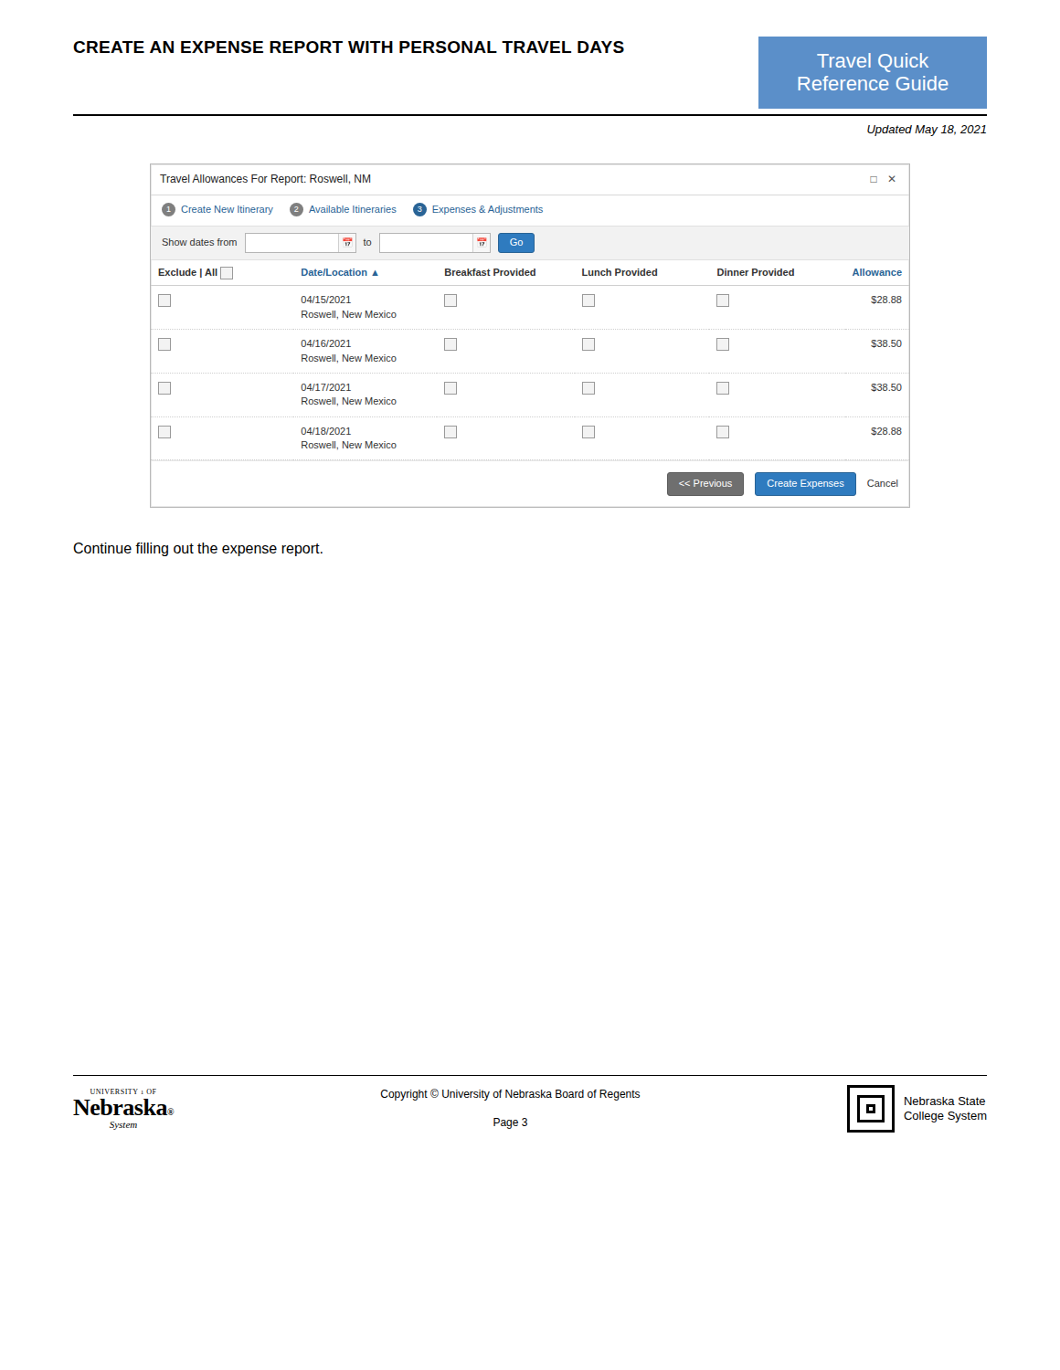Create an Expense Report with Personal Travel Days
Travel Quick
Reference Guide
Updated May 18, 2021
Travel Allowances For Report: Roswell, NM □ ✕
1 Create New Itinerary 2 Available Itineraries 3 Expenses & Adjustments
Show dates from 📅 to 📅 Go
| Exclude / All | Date/Location ▲ | Breakfast Provided | Lunch Provided | Dinner Provided | Allowance |
| --- | --- | --- | --- | --- | --- |
| | 04/15/2021 Roswell, New Mexico | | | | $28.88 |
| | 04/16/2021 Roswell, New Mexico | | | | $38.50 |
| | 04/17/2021 Roswell, New Mexico | | | | $38.50 |
| | 04/18/2021 Roswell, New Mexico | | | | $28.88 |
<< Previous Create Expenses Cancel
Continue filling out the expense report.
University 1 of
Nebraska®
System
Copyright © University of Nebraska Board of Regents
Page 3
Nebraska State
College System